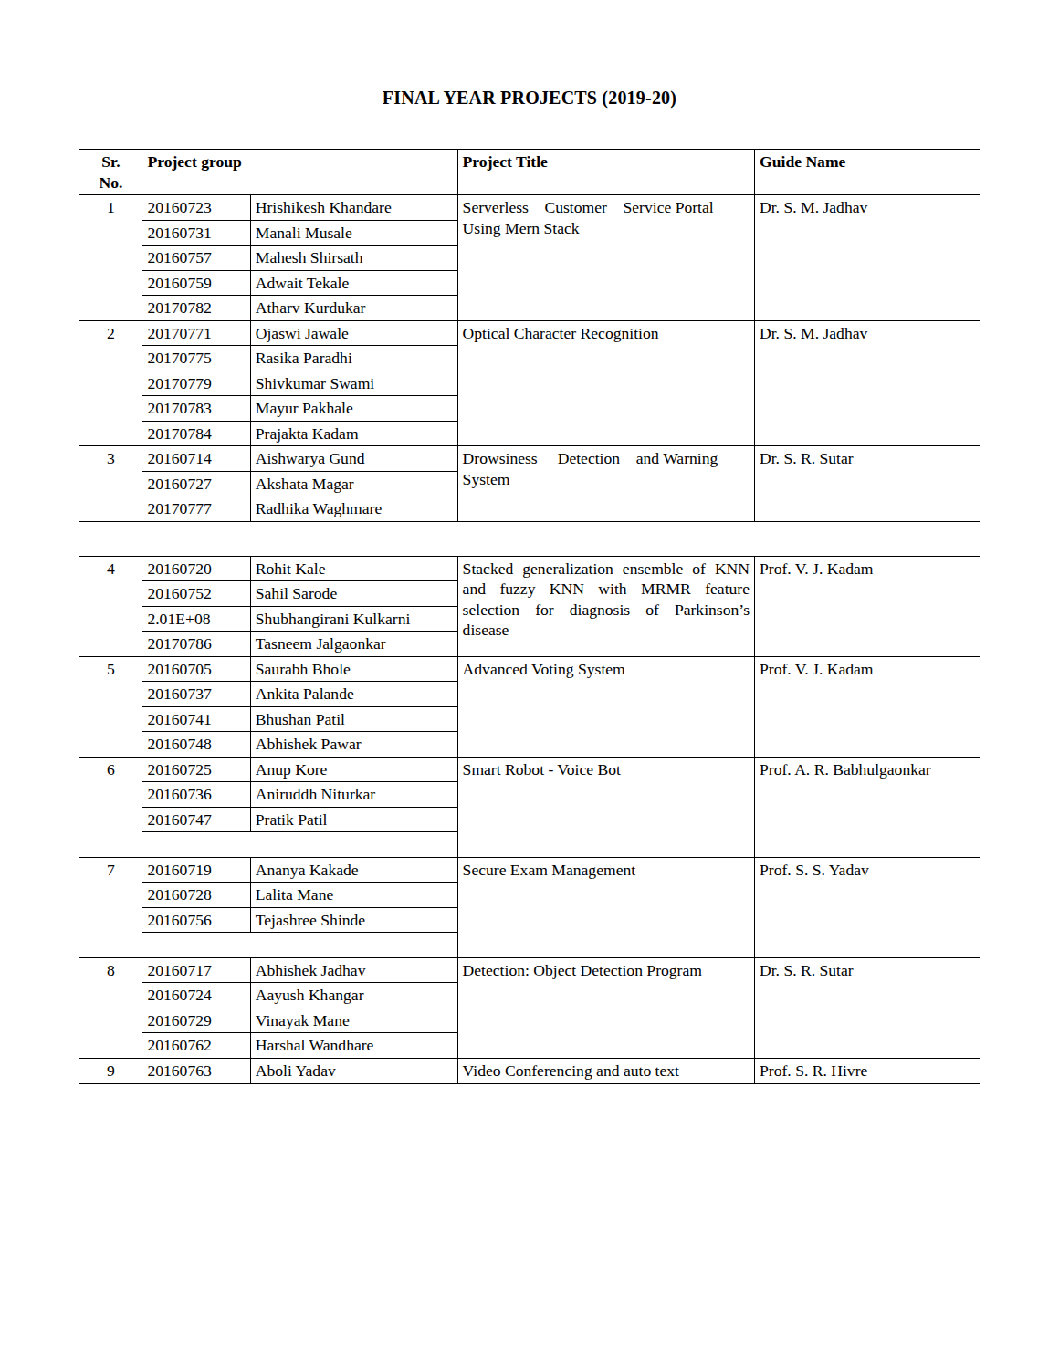FINAL YEAR PROJECTS (2019-20)
| Sr. No. | Project group | Project Title | Guide Name |
| --- | --- | --- | --- |
| 1 | 20160723 | Hrishikesh Khandare | Serverless Customer Service Portal Using Mern Stack | Dr. S. M. Jadhav |
| 20160731 | Manali Musale |
| 20160757 | Mahesh Shirsath |
| 20160759 | Adwait Tekale |
| 20170782 | Atharv Kurdukar |
| 2 | 20170771 | Ojaswi Jawale | Optical Character Recognition | Dr. S. M. Jadhav |
| 20170775 | Rasika Paradhi |
| 20170779 | Shivkumar Swami |
| 20170783 | Mayur Pakhale |
| 20170784 | Prajakta Kadam |
| 3 | 20160714 | Aishwarya Gund | Drowsiness Detection and Warning System | Dr. S. R. Sutar |
| 20160727 | Akshata Magar |
| 20170777 | Radhika Waghmare |
| 4 | 20160720 | Rohit Kale | Stacked generalization ensemble of KNN and fuzzy KNN with MRMR feature selection for diagnosis of Parkinson’s disease | Prof. V. J. Kadam |
| 20160752 | Sahil Sarode |
| 2.01E+08 | Shubhangirani Kulkarni |
| 20170786 | Tasneem Jalgaonkar |
| 5 | 20160705 | Saurabh Bhole | Advanced Voting System | Prof. V. J. Kadam |
| 20160737 | Ankita Palande |
| 20160741 | Bhushan Patil |
| 20160748 | Abhishek Pawar |
| 6 | 20160725 | Anup Kore | Smart Robot - Voice Bot | Prof. A. R. Babhulgaonkar |
| 20160736 | Aniruddh Niturkar |
| 20160747 | Pratik Patil |
| 7 | 20160719 | Ananya Kakade | Secure Exam Management | Prof. S. S. Yadav |
| 20160728 | Lalita Mane |
| 20160756 | Tejashree Shinde |
| 8 | 20160717 | Abhishek Jadhav | Detection: Object Detection Program | Dr. S. R. Sutar |
| 20160724 | Aayush Khangar |
| 20160729 | Vinayak Mane |
| 20160762 | Harshal Wandhare |
| 9 | 20160763 | Aboli Yadav | Video Conferencing and auto text | Prof. S. R. Hivre |